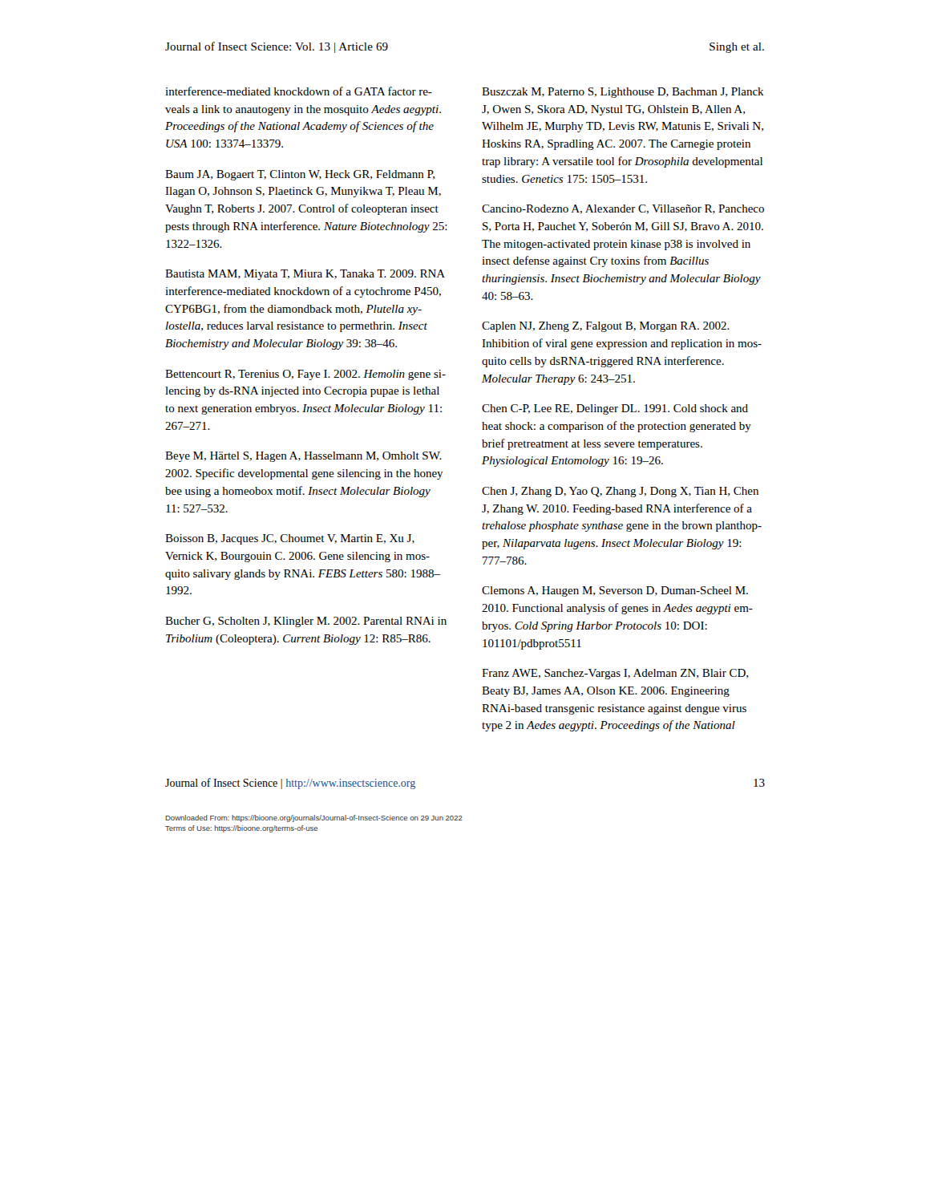Journal of Insect Science: Vol. 13 | Article 69
Singh et al.
interference-mediated knockdown of a GATA factor reveals a link to anautogeny in the mosquito Aedes aegypti. Proceedings of the National Academy of Sciences of the USA 100: 13374–13379.
Baum JA, Bogaert T, Clinton W, Heck GR, Feldmann P, Ilagan O, Johnson S, Plaetinck G, Munyikwa T, Pleau M, Vaughn T, Roberts J. 2007. Control of coleopteran insect pests through RNA interference. Nature Biotechnology 25: 1322–1326.
Bautista MAM, Miyata T, Miura K, Tanaka T. 2009. RNA interference-mediated knockdown of a cytochrome P450, CYP6BG1, from the diamondback moth, Plutella xylostella, reduces larval resistance to permethrin. Insect Biochemistry and Molecular Biology 39: 38–46.
Bettencourt R, Terenius O, Faye I. 2002. Hemolin gene silencing by ds-RNA injected into Cecropia pupae is lethal to next generation embryos. Insect Molecular Biology 11: 267–271.
Beye M, Härtel S, Hagen A, Hasselmann M, Omholt SW. 2002. Specific developmental gene silencing in the honey bee using a homeobox motif. Insect Molecular Biology 11: 527–532.
Boisson B, Jacques JC, Choumet V, Martin E, Xu J, Vernick K, Bourgouin C. 2006. Gene silencing in mosquito salivary glands by RNAi. FEBS Letters 580: 1988–1992.
Bucher G, Scholten J, Klingler M. 2002. Parental RNAi in Tribolium (Coleoptera). Current Biology 12: R85–R86.
Buszczak M, Paterno S, Lighthouse D, Bachman J, Planck J, Owen S, Skora AD, Nystul TG, Ohlstein B, Allen A, Wilhelm JE, Murphy TD, Levis RW, Matunis E, Srivali N, Hoskins RA, Spradling AC. 2007. The Carnegie protein trap library: A versatile tool for Drosophila developmental studies. Genetics 175: 1505–1531.
Cancino-Rodezno A, Alexander C, Villaseñor R, Pancheco S, Porta H, Pauchet Y, Soberón M, Gill SJ, Bravo A. 2010. The mitogen-activated protein kinase p38 is involved in insect defense against Cry toxins from Bacillus thuringiensis. Insect Biochemistry and Molecular Biology 40: 58–63.
Caplen NJ, Zheng Z, Falgout B, Morgan RA. 2002. Inhibition of viral gene expression and replication in mosquito cells by dsRNA-triggered RNA interference. Molecular Therapy 6: 243–251.
Chen C-P, Lee RE, Delinger DL. 1991. Cold shock and heat shock: a comparison of the protection generated by brief pretreatment at less severe temperatures. Physiological Entomology 16: 19–26.
Chen J, Zhang D, Yao Q, Zhang J, Dong X, Tian H, Chen J, Zhang W. 2010. Feeding-based RNA interference of a trehalose phosphate synthase gene in the brown planthopper, Nilaparvata lugens. Insect Molecular Biology 19: 777–786.
Clemons A, Haugen M, Severson D, Duman-Scheel M. 2010. Functional analysis of genes in Aedes aegypti embryos. Cold Spring Harbor Protocols 10: DOI: 101101/pdbprot5511
Franz AWE, Sanchez-Vargas I, Adelman ZN, Blair CD, Beaty BJ, James AA, Olson KE. 2006. Engineering RNAi-based transgenic resistance against dengue virus type 2 in Aedes aegypti. Proceedings of the National
Journal of Insect Science | http://www.insectscience.org
13
Downloaded From: https://bioone.org/journals/Journal-of-Insect-Science on 29 Jun 2022
Terms of Use: https://bioone.org/terms-of-use